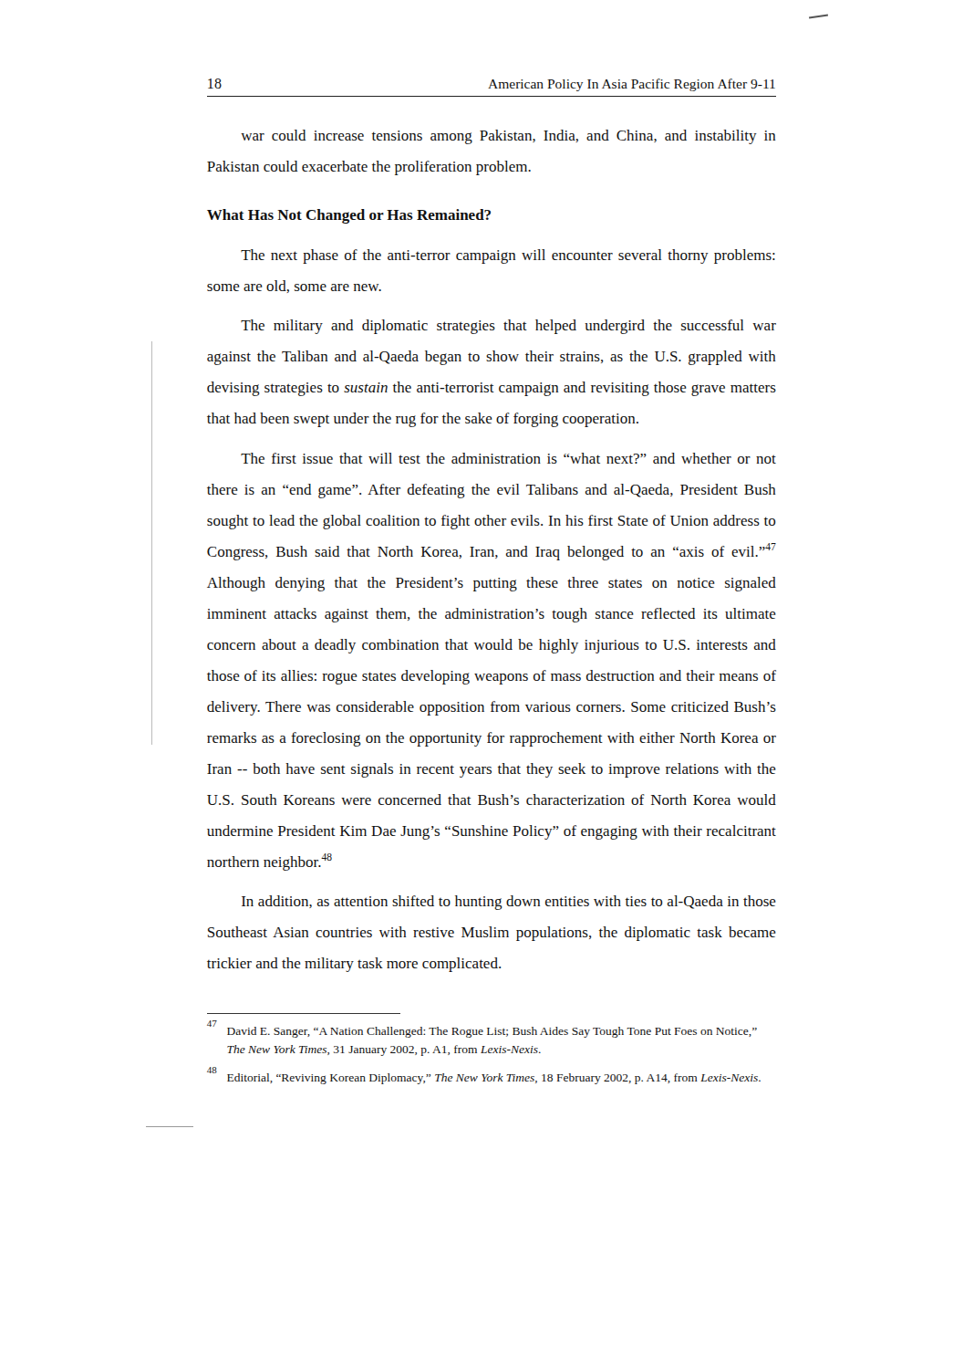18 American Policy In Asia Pacific Region After 9-11
war could increase tensions among Pakistan, India, and China, and instability in Pakistan could exacerbate the proliferation problem.
What Has Not Changed or Has Remained?
The next phase of the anti-terror campaign will encounter several thorny problems: some are old, some are new.
The military and diplomatic strategies that helped undergird the successful war against the Taliban and al-Qaeda began to show their strains, as the U.S. grappled with devising strategies to sustain the anti-terrorist campaign and revisiting those grave matters that had been swept under the rug for the sake of forging cooperation.
The first issue that will test the administration is “what next?” and whether or not there is an “end game”. After defeating the evil Talibans and al-Qaeda, President Bush sought to lead the global coalition to fight other evils. In his first State of Union address to Congress, Bush said that North Korea, Iran, and Iraq belonged to an “axis of evil.”47 Although denying that the President’s putting these three states on notice signaled imminent attacks against them, the administration’s tough stance reflected its ultimate concern about a deadly combination that would be highly injurious to U.S. interests and those of its allies: rogue states developing weapons of mass destruction and their means of delivery. There was considerable opposition from various corners. Some criticized Bush’s remarks as a foreclosing on the opportunity for rapprochement with either North Korea or Iran -- both have sent signals in recent years that they seek to improve relations with the U.S. South Koreans were concerned that Bush’s characterization of North Korea would undermine President Kim Dae Jung’s “Sunshine Policy” of engaging with their recalcitrant northern neighbor.48
In addition, as attention shifted to hunting down entities with ties to al-Qaeda in those Southeast Asian countries with restive Muslim populations, the diplomatic task became trickier and the military task more complicated.
47David E. Sanger, “A Nation Challenged: The Rogue List; Bush Aides Say Tough Tone Put Foes on Notice,” The New York Times, 31 January 2002, p. A1, from Lexis-Nexis.
48Editorial, “Reviving Korean Diplomacy,” The New York Times, 18 February 2002, p. A14, from Lexis-Nexis.